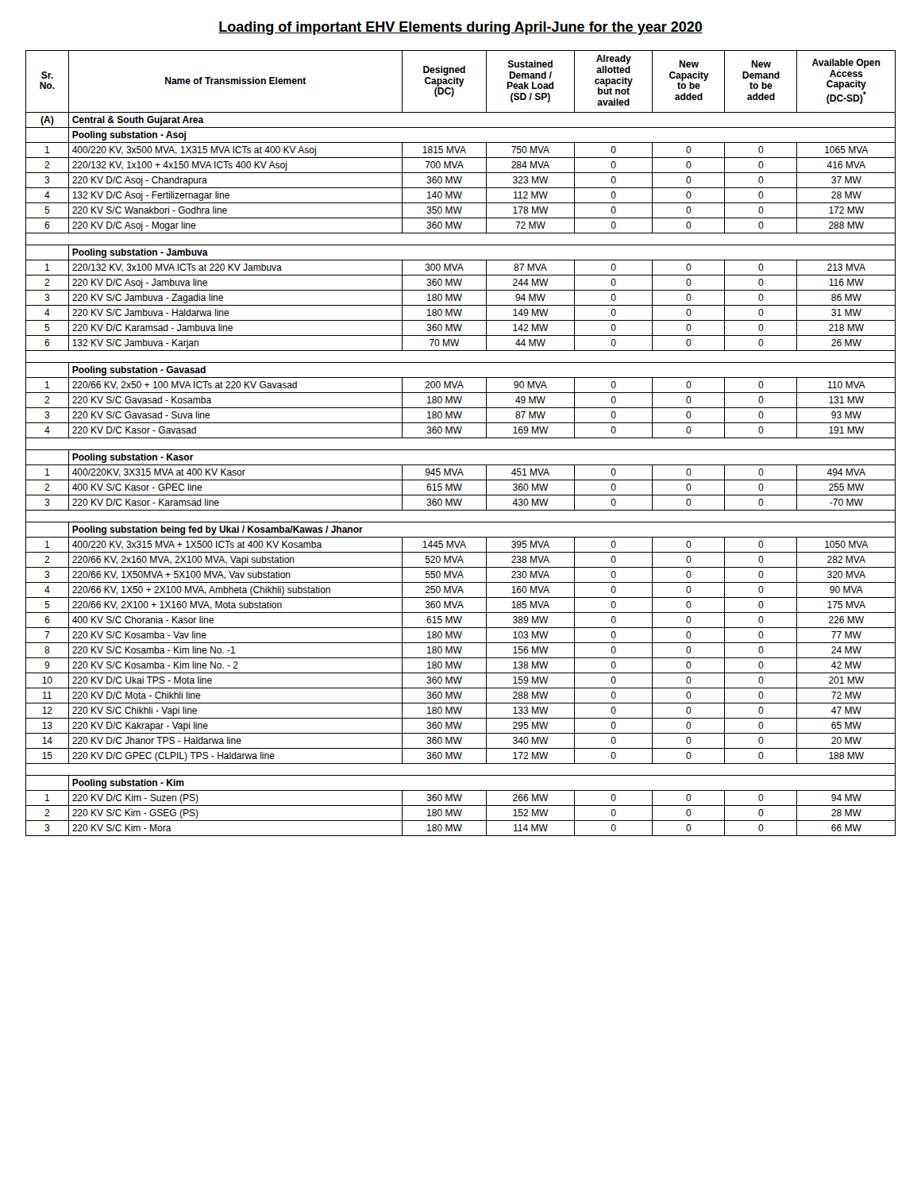Loading of important EHV Elements during April-June for the year 2020
| Sr. No. | Name of Transmission Element | Designed Capacity (DC) | Sustained Demand / Peak Load (SD / SP) | Already allotted capacity but not availed | New Capacity to be added | New Demand to be added | Available Open Access Capacity (DC-SD) * |
| --- | --- | --- | --- | --- | --- | --- | --- |
| (A) | Central & South Gujarat Area |
| | Pooling substation - Asoj |
| 1 | 400/220 KV, 3x500 MVA, 1X315 MVA ICTs at 400 KV Asoj | 1815 MVA | 750 MVA | 0 | 0 | 0 | 1065 MVA |
| 2 | 220/132 KV, 1x100 + 4x150 MVA ICTs 400 KV Asoj | 700 MVA | 284 MVA | 0 | 0 | 0 | 416 MVA |
| 3 | 220 KV D/C Asoj - Chandrapura | 360 MW | 323 MW | 0 | 0 | 0 | 37 MW |
| 4 | 132 KV D/C Asoj - Fertilizernagar line | 140 MW | 112 MW | 0 | 0 | 0 | 28 MW |
| 5 | 220 KV S/C Wanakbori - Godhra line | 350 MW | 178 MW | 0 | 0 | 0 | 172 MW |
| 6 | 220 KV D/C Asoj - Mogar line | 360 MW | 72 MW | 0 | 0 | 0 | 288 MW |
| | Pooling substation - Jambuva |
| 1 | 220/132 KV, 3x100 MVA ICTs at 220 KV Jambuva | 300 MVA | 87 MVA | 0 | 0 | 0 | 213 MVA |
| 2 | 220 KV D/C Asoj - Jambuva line | 360 MW | 244 MW | 0 | 0 | 0 | 116 MW |
| 3 | 220 KV S/C Jambuva - Zagadia line | 180 MW | 94 MW | 0 | 0 | 0 | 86 MW |
| 4 | 220 KV S/C Jambuva - Haldarwa line | 180 MW | 149 MW | 0 | 0 | 0 | 31 MW |
| 5 | 220 KV D/C Karamsad - Jambuva line | 360 MW | 142 MW | 0 | 0 | 0 | 218 MW |
| 6 | 132 KV S/C Jambuva - Karjan | 70 MW | 44 MW | 0 | 0 | 0 | 26 MW |
| | Pooling substation - Gavasad |
| 1 | 220/66 KV, 2x50 + 100 MVA ICTs at 220 KV Gavasad | 200 MVA | 90 MVA | 0 | 0 | 0 | 110 MVA |
| 2 | 220 KV S/C Gavasad - Kosamba | 180 MW | 49 MW | 0 | 0 | 0 | 131 MW |
| 3 | 220 KV S/C Gavasad - Suva line | 180 MW | 87 MW | 0 | 0 | 0 | 93 MW |
| 4 | 220 KV D/C Kasor - Gavasad | 360 MW | 169 MW | 0 | 0 | 0 | 191 MW |
| | Pooling substation - Kasor |
| 1 | 400/220KV, 3X315 MVA at 400 KV Kasor | 945 MVA | 451 MVA | 0 | 0 | 0 | 494 MVA |
| 2 | 400 KV S/C Kasor - GPEC line | 615 MW | 360 MW | 0 | 0 | 0 | 255 MW |
| 3 | 220 KV D/C Kasor - Karamsad line | 360 MW | 430 MW | 0 | 0 | 0 | -70 MW |
| | Pooling substation being fed by Ukai / Kosamba/Kawas / Jhanor |
| 1 | 400/220 KV, 3x315 MVA + 1X500 ICTs at 400 KV Kosamba | 1445 MVA | 395 MVA | 0 | 0 | 0 | 1050 MVA |
| 2 | 220/66 KV, 2x160 MVA, 2X100 MVA, Vapi substation | 520 MVA | 238 MVA | 0 | 0 | 0 | 282 MVA |
| 3 | 220/66 KV, 1X50MVA + 5X100 MVA, Vav substation | 550 MVA | 230 MVA | 0 | 0 | 0 | 320 MVA |
| 4 | 220/66 KV, 1X50 + 2X100 MVA, Ambheta (Chikhli) substation | 250 MVA | 160 MVA | 0 | 0 | 0 | 90 MVA |
| 5 | 220/66 KV, 2X100 + 1X160 MVA, Mota substation | 360 MVA | 185 MVA | 0 | 0 | 0 | 175 MVA |
| 6 | 400 KV S/C Chorania - Kasor line | 615 MW | 389 MW | 0 | 0 | 0 | 226 MW |
| 7 | 220 KV S/C Kosamba - Vav line | 180 MW | 103 MW | 0 | 0 | 0 | 77 MW |
| 8 | 220 KV S/C Kosamba - Kim line No. -1 | 180 MW | 156 MW | 0 | 0 | 0 | 24 MW |
| 9 | 220 KV S/C Kosamba - Kim line No. - 2 | 180 MW | 138 MW | 0 | 0 | 0 | 42 MW |
| 10 | 220 KV D/C Ukai TPS - Mota line | 360 MW | 159 MW | 0 | 0 | 0 | 201 MW |
| 11 | 220 KV D/C Mota - Chikhli line | 360 MW | 288 MW | 0 | 0 | 0 | 72 MW |
| 12 | 220 KV S/C Chikhli - Vapi line | 180 MW | 133 MW | 0 | 0 | 0 | 47 MW |
| 13 | 220 KV D/C Kakrapar - Vapi line | 360 MW | 295 MW | 0 | 0 | 0 | 65 MW |
| 14 | 220 KV D/C Jhanor TPS - Haldarwa line | 360 MW | 340 MW | 0 | 0 | 0 | 20 MW |
| 15 | 220 KV D/C GPEC (CLPIL) TPS - Haldarwa line | 360 MW | 172 MW | 0 | 0 | 0 | 188 MW |
| | Pooling substation - Kim |
| 1 | 220 KV D/C Kim - Suzen (PS) | 360 MW | 266 MW | 0 | 0 | 0 | 94 MW |
| 2 | 220 KV S/C Kim - GSEG (PS) | 180 MW | 152 MW | 0 | 0 | 0 | 28 MW |
| 3 | 220 KV S/C Kim - Mora | 180 MW | 114 MW | 0 | 0 | 0 | 66 MW |